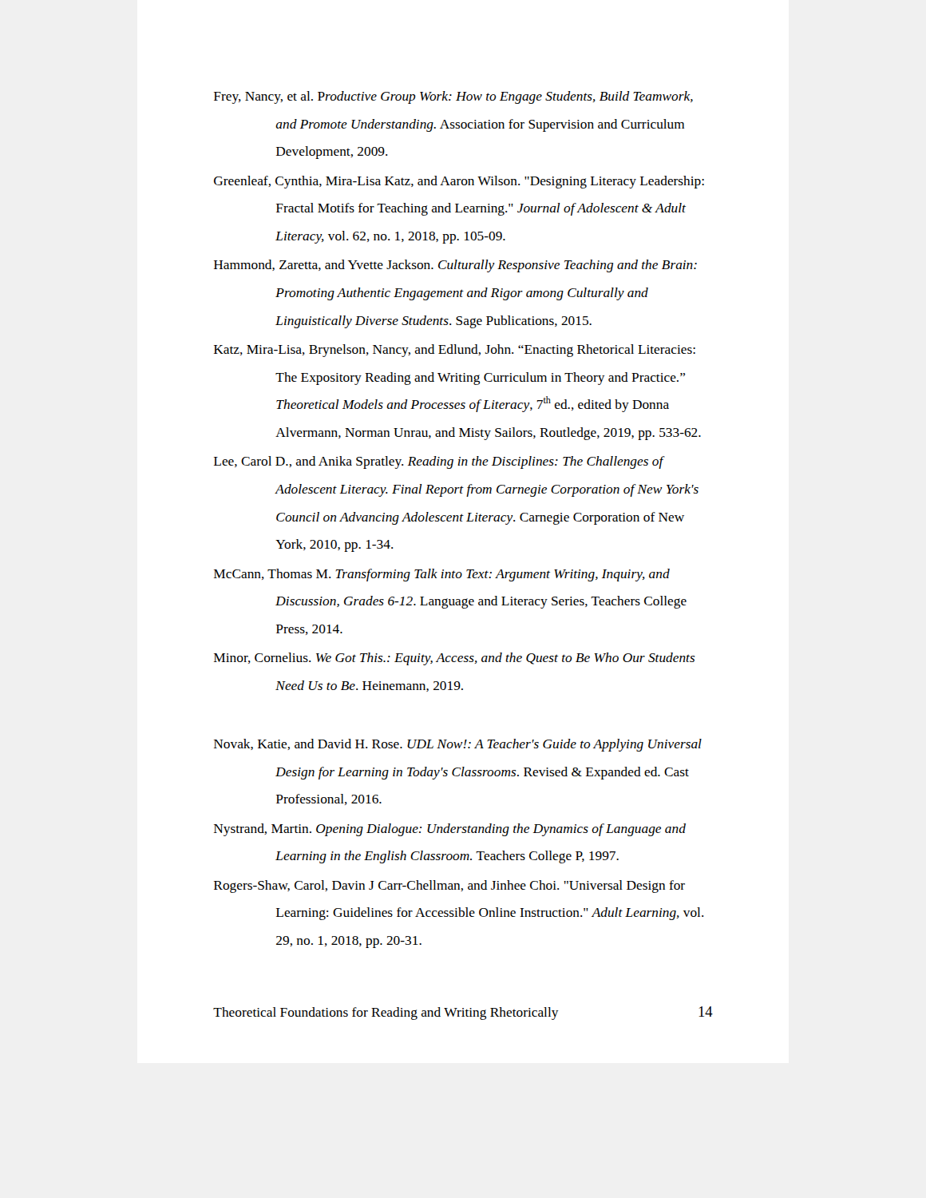Frey, Nancy, et al. Productive Group Work: How to Engage Students, Build Teamwork, and Promote Understanding. Association for Supervision and Curriculum Development, 2009.
Greenleaf, Cynthia, Mira-Lisa Katz, and Aaron Wilson. "Designing Literacy Leadership: Fractal Motifs for Teaching and Learning." Journal of Adolescent & Adult Literacy, vol. 62, no. 1, 2018, pp. 105-09.
Hammond, Zaretta, and Yvette Jackson. Culturally Responsive Teaching and the Brain: Promoting Authentic Engagement and Rigor among Culturally and Linguistically Diverse Students. Sage Publications, 2015.
Katz, Mira-Lisa, Brynelson, Nancy, and Edlund, John. “Enacting Rhetorical Literacies: The Expository Reading and Writing Curriculum in Theory and Practice.” Theoretical Models and Processes of Literacy, 7th ed., edited by Donna Alvermann, Norman Unrau, and Misty Sailors, Routledge, 2019, pp. 533-62.
Lee, Carol D., and Anika Spratley. Reading in the Disciplines: The Challenges of Adolescent Literacy. Final Report from Carnegie Corporation of New York's Council on Advancing Adolescent Literacy. Carnegie Corporation of New York, 2010, pp. 1-34.
McCann, Thomas M. Transforming Talk into Text: Argument Writing, Inquiry, and Discussion, Grades 6-12. Language and Literacy Series, Teachers College Press, 2014.
Minor, Cornelius. We Got This.: Equity, Access, and the Quest to Be Who Our Students Need Us to Be. Heinemann, 2019.
Novak, Katie, and David H. Rose. UDL Now!: A Teacher's Guide to Applying Universal Design for Learning in Today's Classrooms. Revised & Expanded ed. Cast Professional, 2016.
Nystrand, Martin. Opening Dialogue: Understanding the Dynamics of Language and Learning in the English Classroom. Teachers College P, 1997.
Rogers-Shaw, Carol, Davin J Carr-Chellman, and Jinhee Choi. "Universal Design for Learning: Guidelines for Accessible Online Instruction." Adult Learning, vol. 29, no. 1, 2018, pp. 20-31.
Theoretical Foundations for Reading and Writing Rhetorically 14